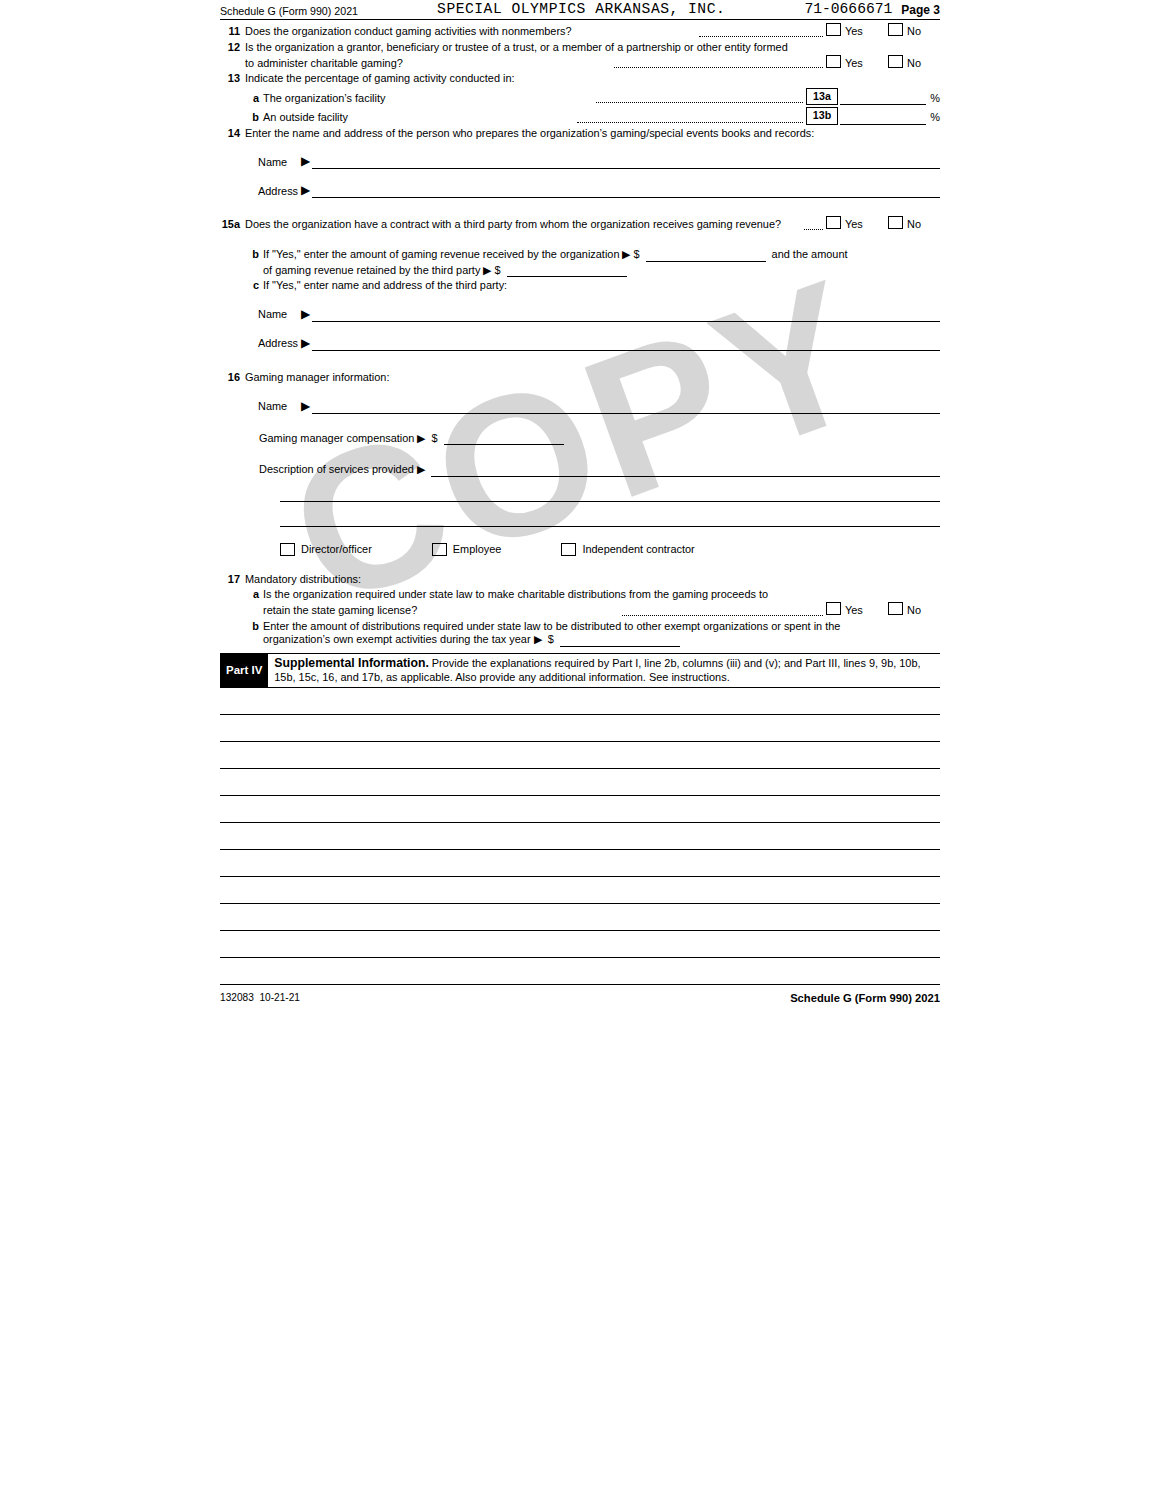COPY
Schedule G (Form 990) 2021
SPECIAL OLYMPICS ARKANSAS, INC.
71-0666671
Page 3
11
Does the organization conduct gaming activities with nonmembers?
Yes
No
12
Is the organization a grantor, beneficiary or trustee of a trust, or a member of a partnership or other entity formed
to administer charitable gaming?
Yes
No
13
Indicate the percentage of gaming activity conducted in:
a
The organization’s facility
13a
%
b
An outside facility
13b
%
14
Enter the name and address of the person who prepares the organization’s gaming/special events books and records:
Name
▶
Address
▶
15a
Does the organization have a contract with a third party from whom the organization receives gaming revenue?
Yes
No
b
If "Yes," enter the amount of gaming revenue received by the organization ▶ $
and the amount
of gaming revenue retained by the third party ▶ $
c
If "Yes," enter name and address of the third party:
Name
▶
Address
▶
16
Gaming manager information:
Name
▶
Gaming manager compensation ▶ $
Description of services provided ▶
Director/officer
Employee
Independent contractor
17
Mandatory distributions:
a
Is the organization required under state law to make charitable distributions from the gaming proceeds to
retain the state gaming license?
Yes
No
b
Enter the amount of distributions required under state law to be distributed to other exempt organizations or spent in the
organization’s own exempt activities during the tax year ▶ $
Part IV
Supplemental Information. Provide the explanations required by Part I, line 2b, columns (iii) and (v); and Part III, lines 9, 9b, 10b,
15b, 15c, 16, and 17b, as applicable. Also provide any additional information. See instructions.
132083 10-21-21
Schedule G (Form 990) 2021